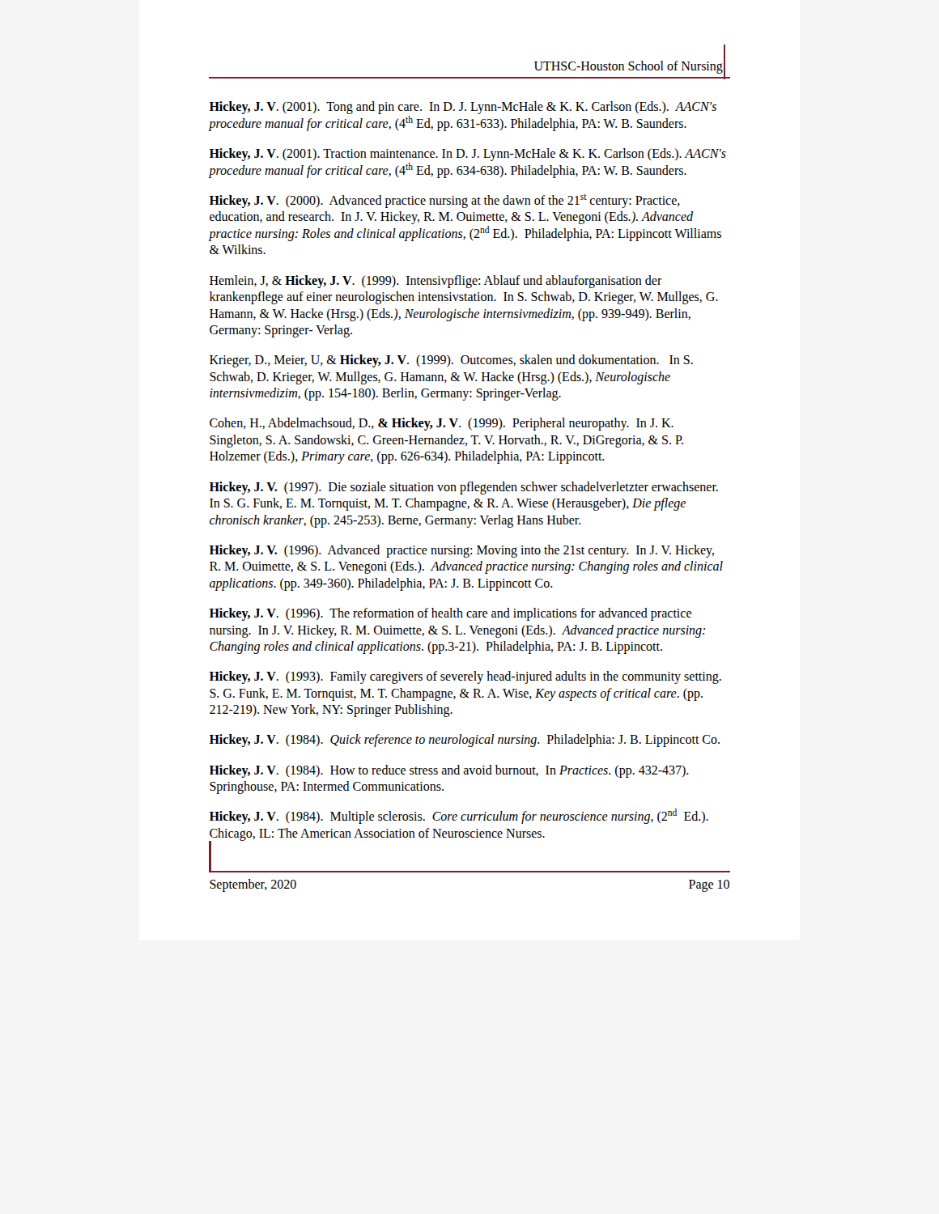UTHSC-Houston School of Nursing
Hickey, J. V. (2001). Tong and pin care. In D. J. Lynn-McHale & K. K. Carlson (Eds.). AACN's procedure manual for critical care, (4th Ed, pp. 631-633). Philadelphia, PA: W. B. Saunders.
Hickey, J. V. (2001). Traction maintenance. In D. J. Lynn-McHale & K. K. Carlson (Eds.). AACN's procedure manual for critical care, (4th Ed, pp. 634-638). Philadelphia, PA: W. B. Saunders.
Hickey, J. V. (2000). Advanced practice nursing at the dawn of the 21st century: Practice, education, and research. In J. V. Hickey, R. M. Ouimette, & S. L. Venegoni (Eds.). Advanced practice nursing: Roles and clinical applications, (2nd Ed.). Philadelphia, PA: Lippincott Williams & Wilkins.
Hemlein, J, & Hickey, J. V. (1999). Intensivpflige: Ablauf und ablauforganisation der krankenpflege auf einer neurologischen intensivstation. In S. Schwab, D. Krieger, W. Mullges, G. Hamann, & W. Hacke (Hrsg.) (Eds.), Neurologische internsivmedizim, (pp. 939-949). Berlin, Germany: Springer- Verlag.
Krieger, D., Meier, U, & Hickey, J. V. (1999). Outcomes, skalen und dokumentation. In S. Schwab, D. Krieger, W. Mullges, G. Hamann, & W. Hacke (Hrsg.) (Eds.), Neurologische internsivmedizim, (pp. 154-180). Berlin, Germany: Springer-Verlag.
Cohen, H., Abdelmachsoud, D., & Hickey, J. V. (1999). Peripheral neuropathy. In J. K. Singleton, S. A. Sandowski, C. Green-Hernandez, T. V. Horvath., R. V., DiGregoria, & S. P. Holzemer (Eds.), Primary care, (pp. 626-634). Philadelphia, PA: Lippincott.
Hickey, J. V. (1997). Die soziale situation von pflegenden schwer schadelverletzter erwachsener. In S. G. Funk, E. M. Tornquist, M. T. Champagne, & R. A. Wiese (Herausgeber), Die pflege chronisch kranker, (pp. 245-253). Berne, Germany: Verlag Hans Huber.
Hickey, J. V. (1996). Advanced practice nursing: Moving into the 21st century. In J. V. Hickey, R. M. Ouimette, & S. L. Venegoni (Eds.). Advanced practice nursing: Changing roles and clinical applications. (pp. 349-360). Philadelphia, PA: J. B. Lippincott Co.
Hickey, J. V. (1996). The reformation of health care and implications for advanced practice nursing. In J. V. Hickey, R. M. Ouimette, & S. L. Venegoni (Eds.). Advanced practice nursing: Changing roles and clinical applications. (pp.3-21). Philadelphia, PA: J. B. Lippincott.
Hickey, J. V. (1993). Family caregivers of severely head-injured adults in the community setting. S. G. Funk, E. M. Tornquist, M. T. Champagne, & R. A. Wise, Key aspects of critical care. (pp. 212-219). New York, NY: Springer Publishing.
Hickey, J. V. (1984). Quick reference to neurological nursing. Philadelphia: J. B. Lippincott Co.
Hickey, J. V. (1984). How to reduce stress and avoid burnout, In Practices. (pp. 432-437). Springhouse, PA: Intermed Communications.
Hickey, J. V. (1984). Multiple sclerosis. Core curriculum for neuroscience nursing, (2nd Ed.). Chicago, IL: The American Association of Neuroscience Nurses.
September, 2020 Page 10